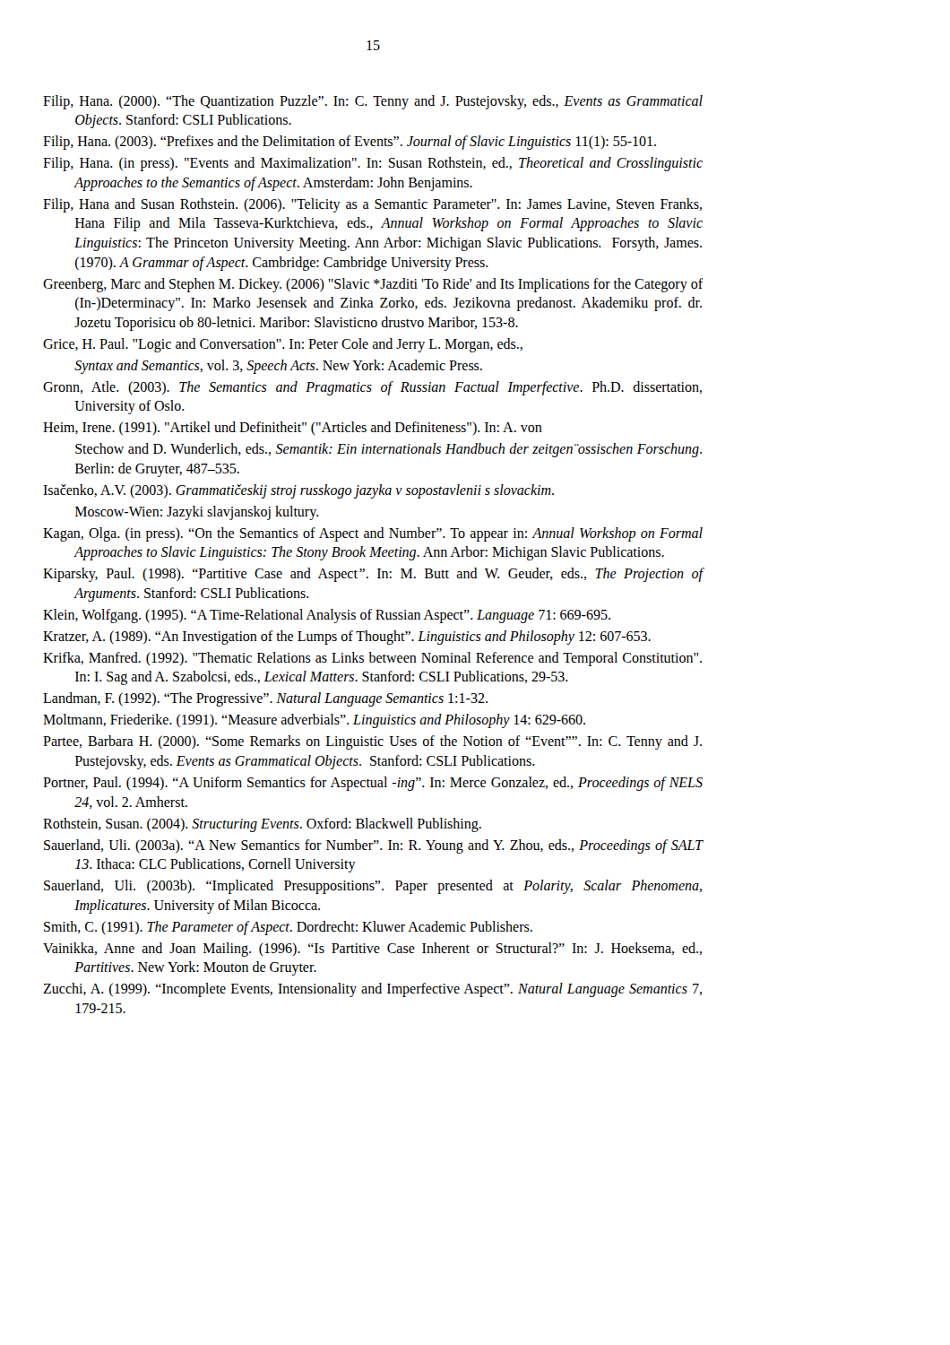15
Filip, Hana. (2000). “The Quantization Puzzle”. In: C. Tenny and J. Pustejovsky, eds., Events as Grammatical Objects. Stanford: CSLI Publications.
Filip, Hana. (2003). “Prefixes and the Delimitation of Events”. Journal of Slavic Linguistics 11(1): 55-101.
Filip, Hana. (in press). "Events and Maximalization". In: Susan Rothstein, ed., Theoretical and Crosslinguistic Approaches to the Semantics of Aspect. Amsterdam: John Benjamins.
Filip, Hana and Susan Rothstein. (2006). "Telicity as a Semantic Parameter". In: James Lavine, Steven Franks, Hana Filip and Mila Tasseva-Kurktchieva, eds., Annual Workshop on Formal Approaches to Slavic Linguistics: The Princeton University Meeting. Ann Arbor: Michigan Slavic Publications. Forsyth, James. (1970). A Grammar of Aspect. Cambridge: Cambridge University Press.
Greenberg, Marc and Stephen M. Dickey. (2006) "Slavic *Jazditi 'To Ride' and Its Implications for the Category of (In-)Determinacy". In: Marko Jesensek and Zinka Zorko, eds. Jezikovna predanost. Akademiku prof. dr. Jozetu Toporisicu ob 80-letnici. Maribor: Slavisticno drustvo Maribor, 153-8.
Grice, H. Paul. "Logic and Conversation". In: Peter Cole and Jerry L. Morgan, eds.,
Syntax and Semantics, vol. 3, Speech Acts. New York: Academic Press.
Gronn, Atle. (2003). The Semantics and Pragmatics of Russian Factual Imperfective. Ph.D. dissertation, University of Oslo.
Heim, Irene. (1991). "Artikel und Definitheit" ("Articles and Definiteness"). In: A. von
Stechow and D. Wunderlich, eds., Semantik: Ein internationals Handbuch der zeitgen¨ossischen Forschung. Berlin: de Gruyter, 487–535.
Isačenko, A.V. (2003). Grammatičeskij stroj russkogo jazyka v sopostavlenii s slovackim.
Moscow-Wien: Jazyki slavjanskoj kultury.
Kagan, Olga. (in press). “On the Semantics of Aspect and Number”. To appear in: Annual Workshop on Formal Approaches to Slavic Linguistics: The Stony Brook Meeting. Ann Arbor: Michigan Slavic Publications.
Kiparsky, Paul. (1998). “Partitive Case and Aspect”. In: M. Butt and W. Geuder, eds., The Projection of Arguments. Stanford: CSLI Publications.
Klein, Wolfgang. (1995). “A Time-Relational Analysis of Russian Aspect”. Language 71: 669-695.
Kratzer, A. (1989). “An Investigation of the Lumps of Thought”. Linguistics and Philosophy 12: 607-653.
Krifka, Manfred. (1992). "Thematic Relations as Links between Nominal Reference and Temporal Constitution". In: I. Sag and A. Szabolcsi, eds., Lexical Matters. Stanford: CSLI Publications, 29-53.
Landman, F. (1992). “The Progressive”. Natural Language Semantics 1:1-32.
Moltmann, Friederike. (1991). “Measure adverbials”. Linguistics and Philosophy 14: 629-660.
Partee, Barbara H. (2000). “Some Remarks on Linguistic Uses of the Notion of “Event””. In: C. Tenny and J. Pustejovsky, eds. Events as Grammatical Objects. Stanford: CSLI Publications.
Portner, Paul. (1994). “A Uniform Semantics for Aspectual -ing”. In: Merce Gonzalez, ed., Proceedings of NELS 24, vol. 2. Amherst.
Rothstein, Susan. (2004). Structuring Events. Oxford: Blackwell Publishing.
Sauerland, Uli. (2003a). “A New Semantics for Number”. In: R. Young and Y. Zhou, eds., Proceedings of SALT 13. Ithaca: CLC Publications, Cornell University
Sauerland, Uli. (2003b). “Implicated Presuppositions”. Paper presented at Polarity, Scalar Phenomena, Implicatures. University of Milan Bicocca.
Smith, C. (1991). The Parameter of Aspect. Dordrecht: Kluwer Academic Publishers.
Vainikka, Anne and Joan Mailing. (1996). “Is Partitive Case Inherent or Structural?” In: J. Hoeksema, ed., Partitives. New York: Mouton de Gruyter.
Zucchi, A. (1999). “Incomplete Events, Intensionality and Imperfective Aspect”. Natural Language Semantics 7, 179-215.